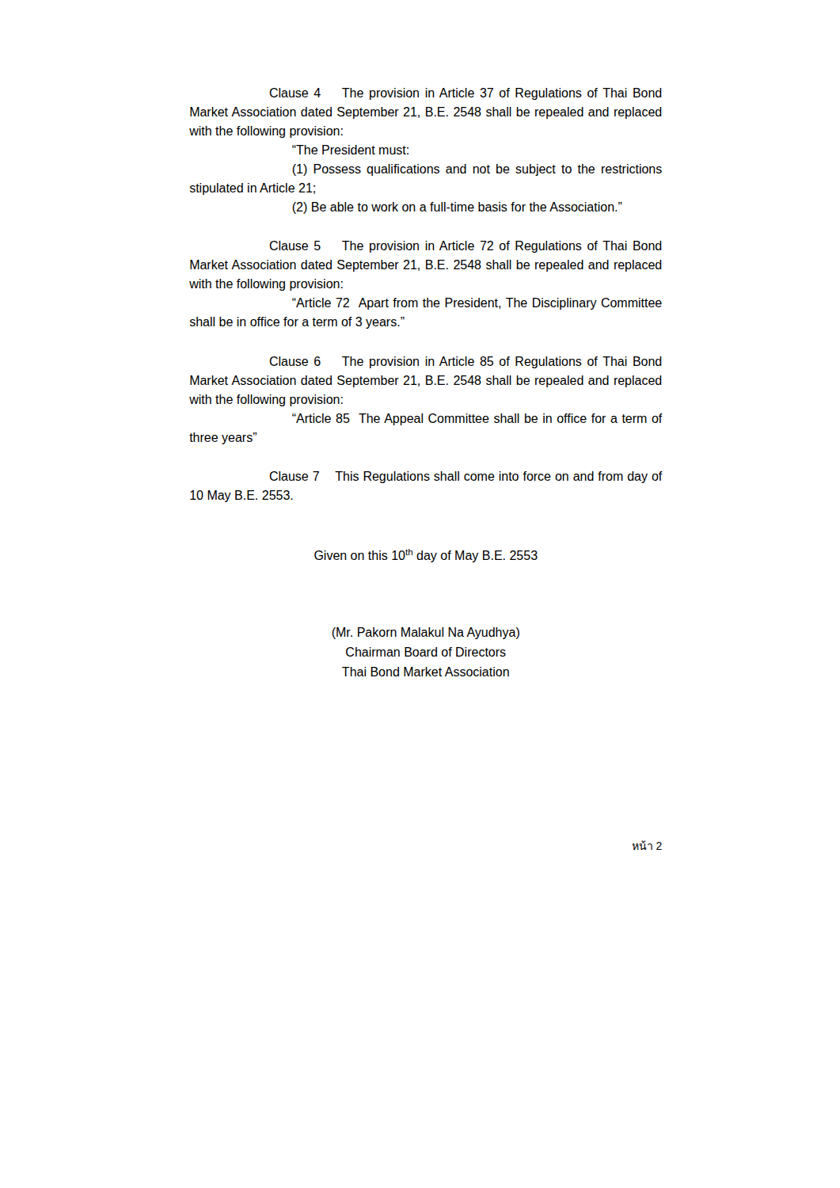Clause 4 The provision in Article 37 of Regulations of Thai Bond Market Association dated September 21, B.E. 2548 shall be repealed and replaced with the following provision:
“The President must:
(1) Possess qualifications and not be subject to the restrictions stipulated in Article 21;
(2) Be able to work on a full-time basis for the Association.”
Clause 5 The provision in Article 72 of Regulations of Thai Bond Market Association dated September 21, B.E. 2548 shall be repealed and replaced with the following provision:
“Article 72 Apart from the President, The Disciplinary Committee shall be in office for a term of 3 years.”
Clause 6 The provision in Article 85 of Regulations of Thai Bond Market Association dated September 21, B.E. 2548 shall be repealed and replaced with the following provision:
“Article 85 The Appeal Committee shall be in office for a term of three years”
Clause 7 This Regulations shall come into force on and from day of 10 May B.E. 2553.
Given on this 10th day of May B.E. 2553
(Mr. Pakorn Malakul Na Ayudhya)
Chairman Board of Directors
Thai Bond Market Association
หน้า 2